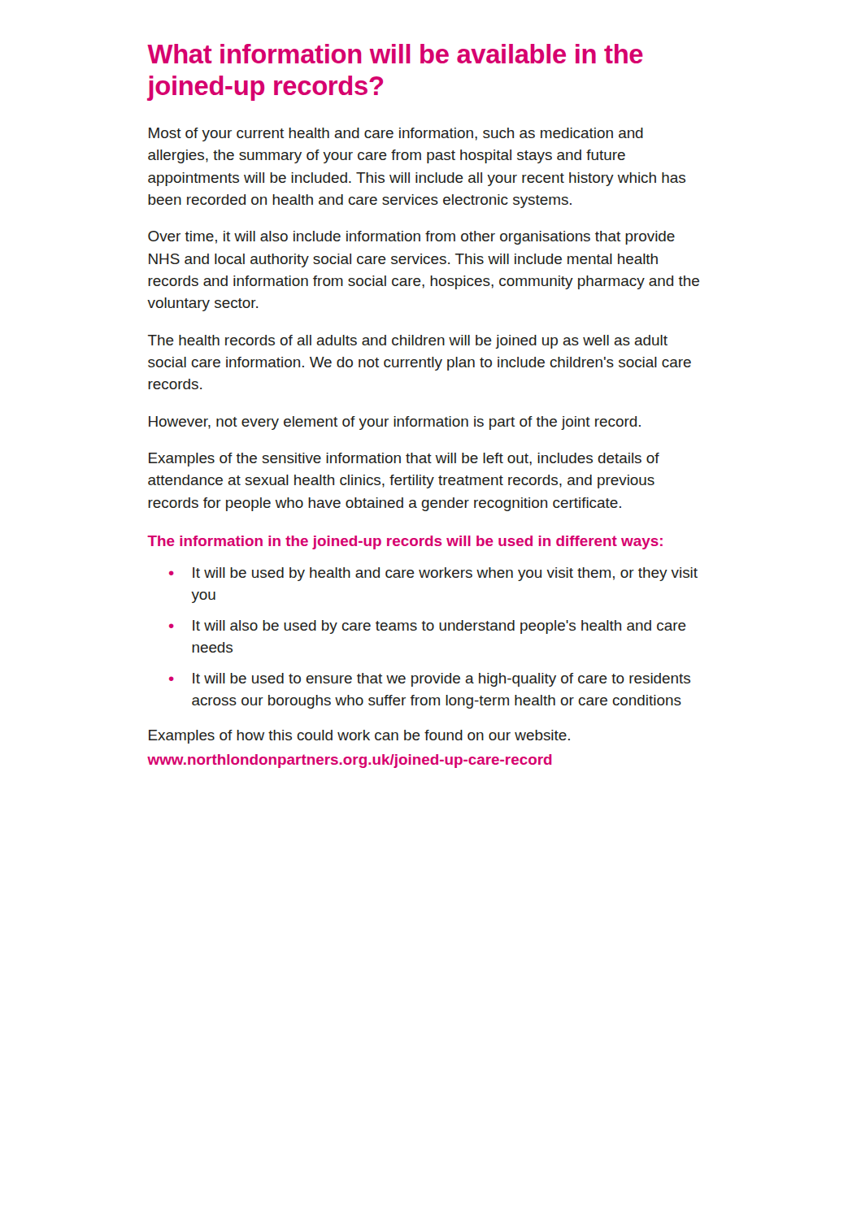What information will be available in the joined-up records?
Most of your current health and care information, such as medication and allergies, the summary of your care from past hospital stays and future appointments will be included. This will include all your recent history which has been recorded on health and care services electronic systems.
Over time, it will also include information from other organisations that provide NHS and local authority social care services. This will include mental health records and information from social care, hospices, community pharmacy and the voluntary sector.
The health records of all adults and children will be joined up as well as adult social care information. We do not currently plan to include children's social care records.
However, not every element of your information is part of the joint record.
Examples of the sensitive information that will be left out, includes details of attendance at sexual health clinics, fertility treatment records, and previous records for people who have obtained a gender recognition certificate.
The information in the joined-up records will be used in different ways:
It will be used by health and care workers when you visit them, or they visit you
It will also be used by care teams to understand people's health and care needs
It will be used to ensure that we provide a high-quality of care to residents across our boroughs who suffer from long-term health or care conditions
Examples of how this could work can be found on our website.
www.northlondonpartners.org.uk/joined-up-care-record